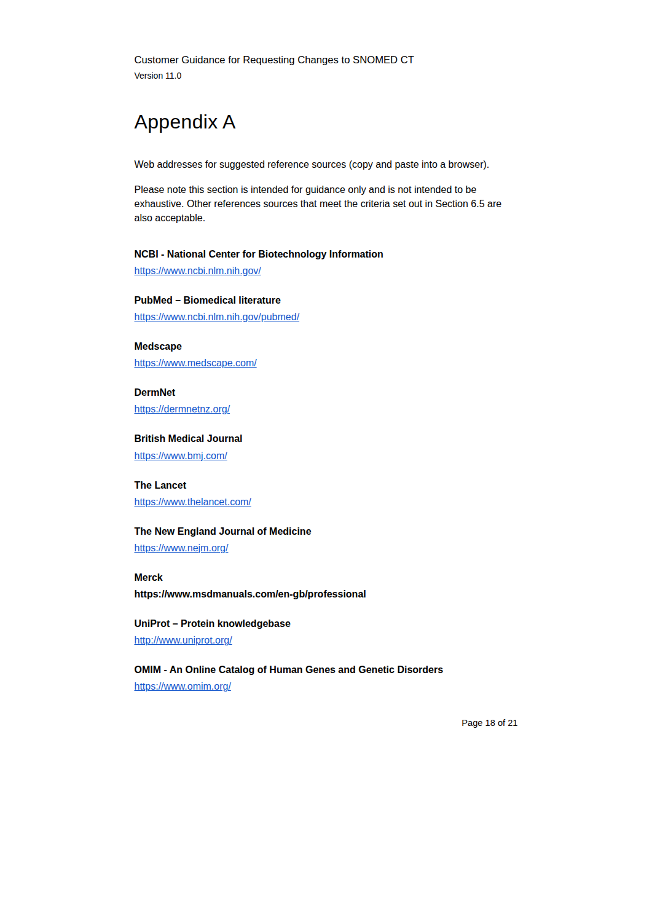Customer Guidance for Requesting Changes to SNOMED CT
Version 11.0
Appendix A
Web addresses for suggested reference sources (copy and paste into a browser).
Please note this section is intended for guidance only and is not intended to be exhaustive. Other references sources that meet the criteria set out in Section 6.5 are also acceptable.
NCBI - National Center for Biotechnology Information
https://www.ncbi.nlm.nih.gov/
PubMed – Biomedical literature
https://www.ncbi.nlm.nih.gov/pubmed/
Medscape
https://www.medscape.com/
DermNet
https://dermnetnz.org/
British Medical Journal
https://www.bmj.com/
The Lancet
https://www.thelancet.com/
The New England Journal of Medicine
https://www.nejm.org/
Merck
https://www.msdmanuals.com/en-gb/professional
UniProt – Protein knowledgebase
http://www.uniprot.org/
OMIM - An Online Catalog of Human Genes and Genetic Disorders
https://www.omim.org/
Page 18 of 21